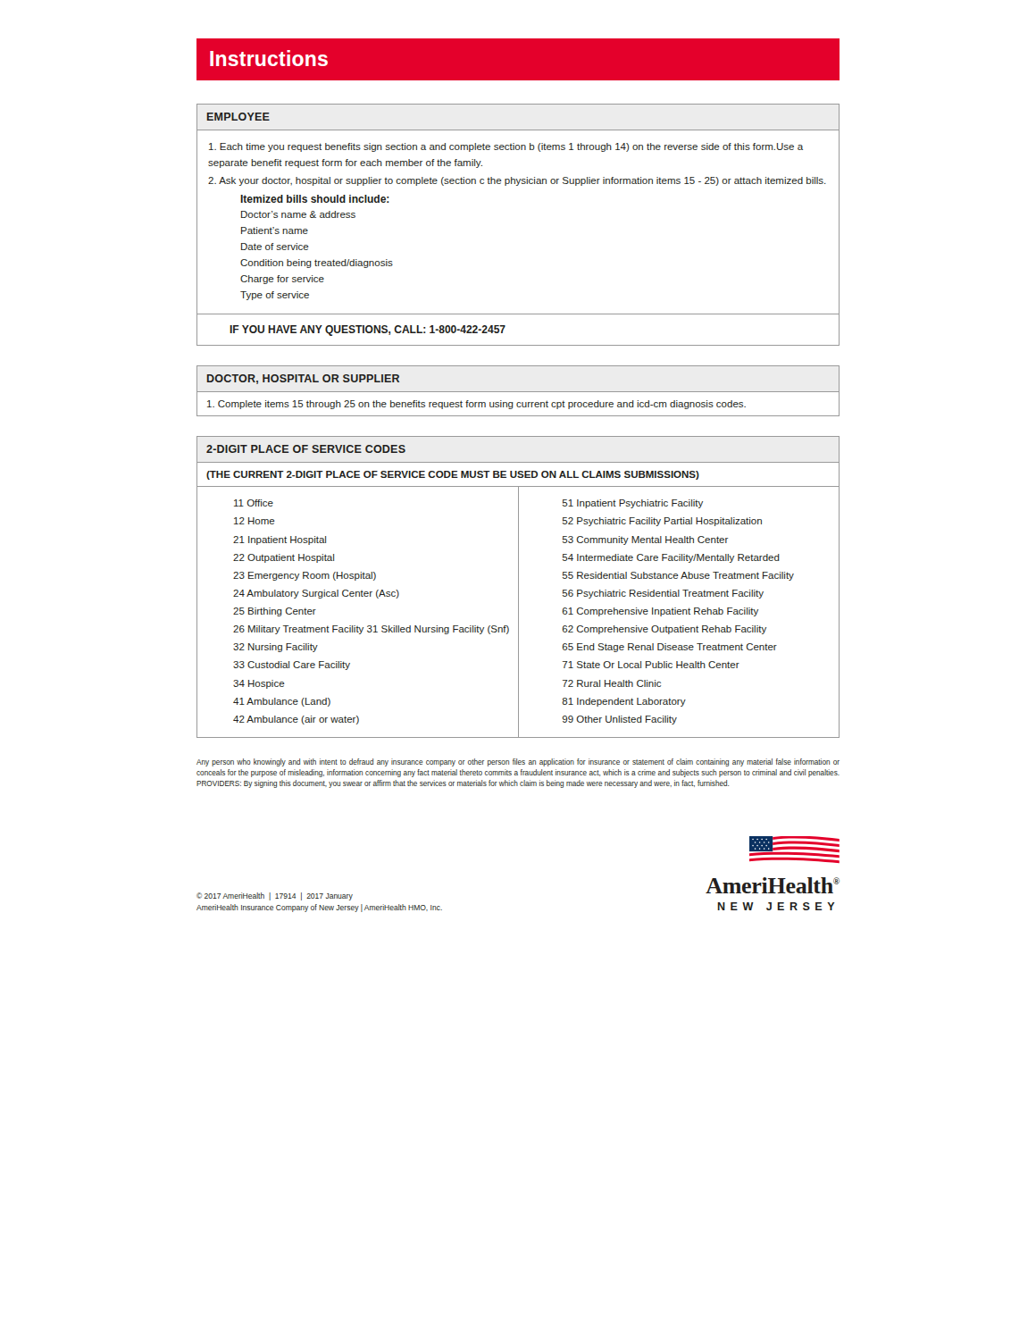Instructions
EMPLOYEE
1. Each time you request benefits sign section a and complete section b (items 1 through 14) on the reverse side of this form.Use a separate benefit request form for each member of the family.
2. Ask your doctor, hospital or supplier to complete (section c the physician or Supplier information items 15 - 25) or attach itemized bills.
Itemized bills should include:
Doctor’s name & address
Patient’s name
Date of service
Condition being treated/diagnosis
Charge for service
Type of service
IF YOU HAVE ANY QUESTIONS, CALL: 1-800-422-2457
DOCTOR, HOSPITAL OR SUPPLIER
1. Complete items 15 through 25 on the benefits request form using current cpt procedure and icd-cm diagnosis codes.
2-DIGIT PLACE OF SERVICE CODES
(THE CURRENT 2-DIGIT PLACE OF SERVICE CODE MUST BE USED ON ALL CLAIMS SUBMISSIONS)
| 11 Office 12 Home 21 Inpatient Hospital 22 Outpatient Hospital 23 Emergency Room (Hospital) 24 Ambulatory Surgical Center (Asc) 25 Birthing Center 26 Military Treatment Facility 31 Skilled Nursing Facility (Snf) 32 Nursing Facility 33 Custodial Care Facility 34 Hospice 41 Ambulance (Land) 42 Ambulance (air or water) | 51 Inpatient Psychiatric Facility 52 Psychiatric Facility Partial Hospitalization 53 Community Mental Health Center 54 Intermediate Care Facility/Mentally Retarded 55 Residential Substance Abuse Treatment Facility 56 Psychiatric Residential Treatment Facility 61 Comprehensive Inpatient Rehab Facility 62 Comprehensive Outpatient Rehab Facility 65 End Stage Renal Disease Treatment Center 71 State Or Local Public Health Center 72 Rural Health Clinic 81 Independent Laboratory 99 Other Unlisted Facility |
Any person who knowingly and with intent to defraud any insurance company or other person files an application for insurance or statement of claim containing any material false information or conceals for the purpose of misleading, information concerning any fact material thereto commits a fraudulent insurance act, which is a crime and subjects such person to criminal and civil penalties. PROVIDERS: By signing this document, you swear or affirm that the services or materials for which claim is being made were necessary and were, in fact, furnished.
© 2017 AmeriHealth | 17914 | 2017 January
AmeriHealth Insurance Company of New Jersey | AmeriHealth HMO, Inc.
AmeriHealth®
NEW JERSEY